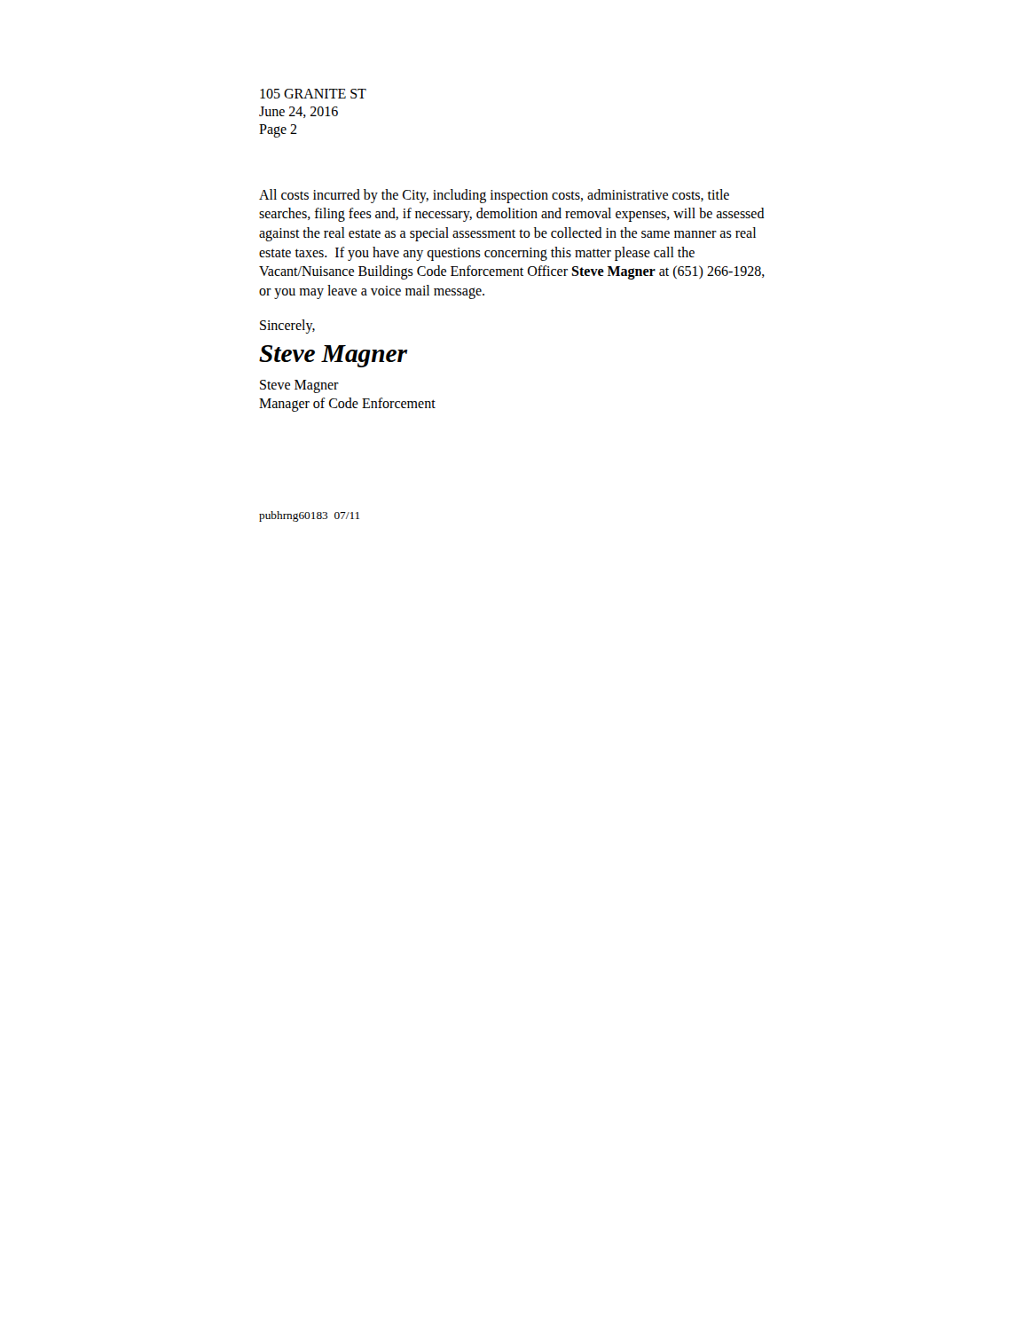105 GRANITE ST
June 24, 2016
Page 2
All costs incurred by the City, including inspection costs, administrative costs, title searches, filing fees and, if necessary, demolition and removal expenses, will be assessed against the real estate as a special assessment to be collected in the same manner as real estate taxes. If you have any questions concerning this matter please call the Vacant/Nuisance Buildings Code Enforcement Officer Steve Magner at (651) 266-1928, or you may leave a voice mail message.
Sincerely,
Steve Magner
Steve Magner
Manager of Code Enforcement
pubhrng60183 07/11